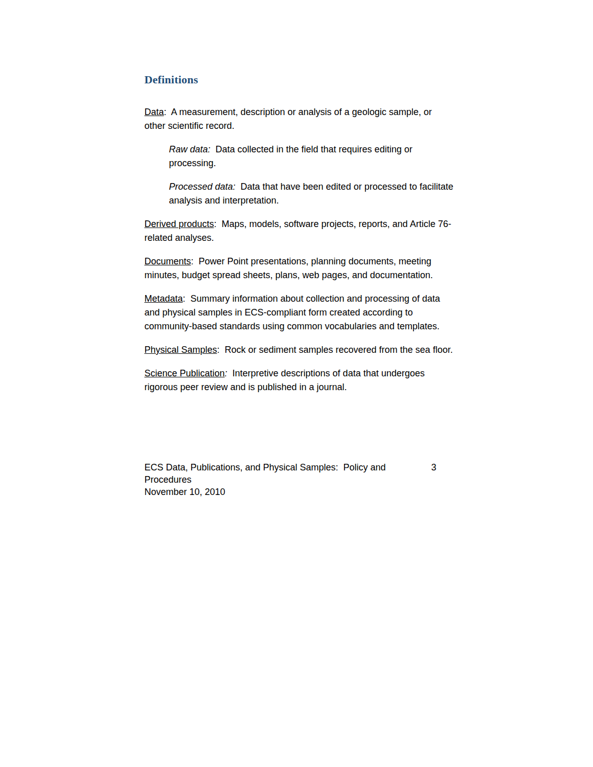Definitions
Data: A measurement, description or analysis of a geologic sample, or other scientific record.
Raw data: Data collected in the field that requires editing or processing.
Processed data: Data that have been edited or processed to facilitate analysis and interpretation.
Derived products: Maps, models, software projects, reports, and Article 76-related analyses.
Documents: Power Point presentations, planning documents, meeting minutes, budget spread sheets, plans, web pages, and documentation.
Metadata: Summary information about collection and processing of data and physical samples in ECS-compliant form created according to community-based standards using common vocabularies and templates.
Physical Samples: Rock or sediment samples recovered from the sea floor.
Science Publication: Interpretive descriptions of data that undergoes rigorous peer review and is published in a journal.
ECS Data, Publications, and Physical Samples: Policy and Procedures 3
November 10, 2010